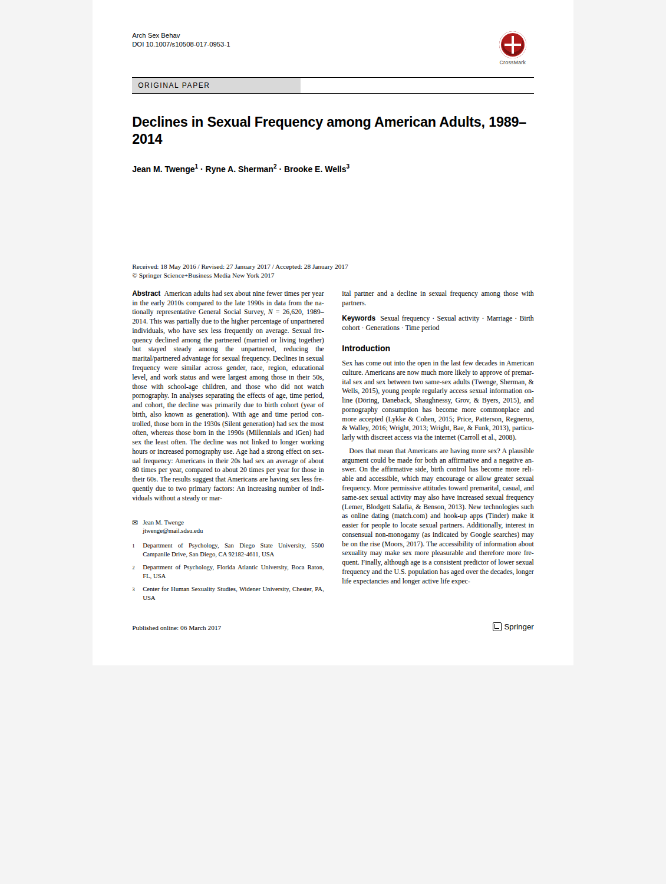Arch Sex Behav
DOI 10.1007/s10508-017-0953-1
CrossMark
ORIGINAL PAPER
Declines in Sexual Frequency among American Adults, 1989–2014
Jean M. Twenge1 · Ryne A. Sherman2 · Brooke E. Wells3
Received: 18 May 2016 / Revised: 27 January 2017 / Accepted: 28 January 2017
© Springer Science+Business Media New York 2017
Abstract American adults had sex about nine fewer times per year in the early 2010s compared to the late 1990s in data from the nationally representative General Social Survey, N = 26,620, 1989–2014. This was partially due to the higher percentage of unpartnered individuals, who have sex less frequently on average. Sexual frequency declined among the partnered (married or living together) but stayed steady among the unpartnered, reducing the marital/partnered advantage for sexual frequency. Declines in sexual frequency were similar across gender, race, region, educational level, and work status and were largest among those in their 50s, those with school-age children, and those who did not watch pornography. In analyses separating the effects of age, time period, and cohort, the decline was primarily due to birth cohort (year of birth, also known as generation). With age and time period controlled, those born in the 1930s (Silent generation) had sex the most often, whereas those born in the 1990s (Millennials and iGen) had sex the least often. The decline was not linked to longer working hours or increased pornography use. Age had a strong effect on sexual frequency: Americans in their 20s had sex an average of about 80 times per year, compared to about 20 times per year for those in their 60s. The results suggest that Americans are having sex less frequently due to two primary factors: An increasing number of individuals without a steady or mar-
✉
Jean M. Twenge
jtwenge@mail.sdsu.edu
1
Department of Psychology, San Diego State University, 5500 Campanile Drive, San Diego, CA 92182-4611, USA
2
Department of Psychology, Florida Atlantic University, Boca Raton, FL, USA
3
Center for Human Sexuality Studies, Widener University, Chester, PA, USA
ital partner and a decline in sexual frequency among those with partners.
Keywords Sexual frequency · Sexual activity · Marriage · Birth cohort · Generations · Time period
Introduction
Sex has come out into the open in the last few decades in American culture. Americans are now much more likely to approve of premarital sex and sex between two same-sex adults (Twenge, Sherman, & Wells, 2015), young people regularly access sexual information online (Döring, Daneback, Shaughnessy, Grov, & Byers, 2015), and pornography consumption has become more commonplace and more accepted (Lykke & Cohen, 2015; Price, Patterson, Regnerus, & Walley, 2016; Wright, 2013; Wright, Bae, & Funk, 2013), particularly with discreet access via the internet (Carroll et al., 2008).
Does that mean that Americans are having more sex? A plausible argument could be made for both an affirmative and a negative answer. On the affirmative side, birth control has become more reliable and accessible, which may encourage or allow greater sexual frequency. More permissive attitudes toward premarital, casual, and same-sex sexual activity may also have increased sexual frequency (Lemer, Blodgett Salafia, & Benson, 2013). New technologies such as online dating (match.com) and hook-up apps (Tinder) make it easier for people to locate sexual partners. Additionally, interest in consensual non-monogamy (as indicated by Google searches) may be on the rise (Moors, 2017). The accessibility of information about sexuality may make sex more pleasurable and therefore more frequent. Finally, although age is a consistent predictor of lower sexual frequency and the U.S. population has aged over the decades, longer life expectancies and longer active life expec-
Published online: 06 March 2017
Springer